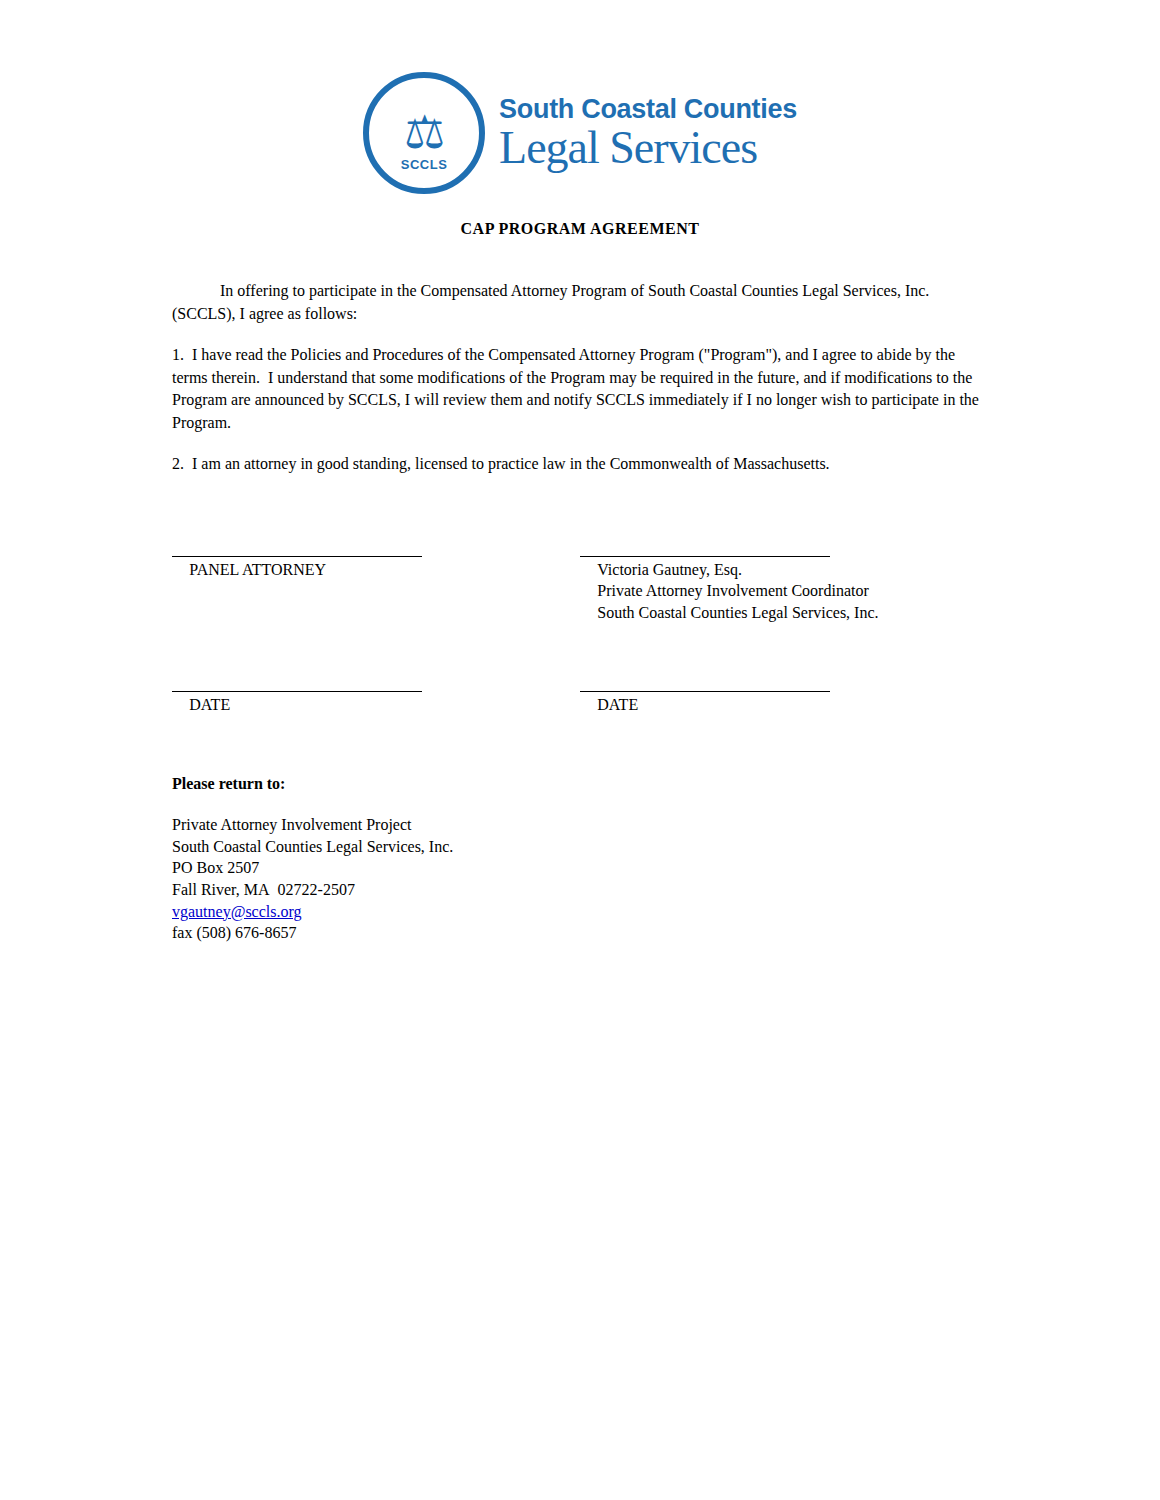⚖ SCCLS
South Coastal Counties
Legal Services
CAP PROGRAM AGREEMENT
In offering to participate in the Compensated Attorney Program of South Coastal Counties Legal Services, Inc. (SCCLS), I agree as follows:
1. I have read the Policies and Procedures of the Compensated Attorney Program ("Program"), and I agree to abide by the terms therein. I understand that some modifications of the Program may be required in the future, and if modifications to the Program are announced by SCCLS, I will review them and notify SCCLS immediately if I no longer wish to participate in the Program.
2. I am an attorney in good standing, licensed to practice law in the Commonwealth of Massachusetts.
| PANEL ATTORNEY | Victoria Gautney, Esq. Private Attorney Involvement Coordinator South Coastal Counties Legal Services, Inc. |
| DATE | DATE |
Please return to:
Private Attorney Involvement Project
South Coastal Counties Legal Services, Inc.
PO Box 2507
Fall River, MA 02722-2507
vgautney@sccls.org
fax (508) 676-8657